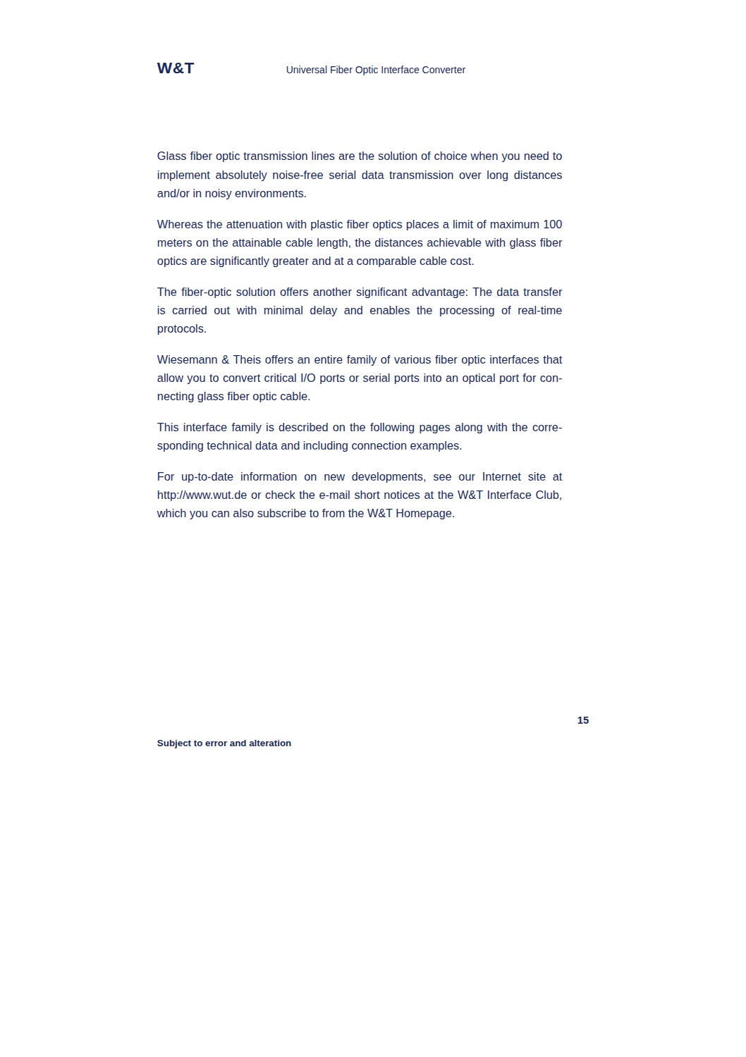W&T
Universal Fiber Optic Interface Converter
Glass fiber optic transmission lines are the solution of choice when you need to implement absolutely noise-free serial data transmission over long distances and/or in noisy environments.
Whereas the attenuation with plastic fiber optics places a limit of maximum 100 meters on the attainable cable length, the distances achievable with glass fiber optics are significantly greater and at a comparable cable cost.
The fiber-optic solution offers another significant advantage: The data transfer is carried out with minimal delay and enables the processing of real-time protocols.
Wiesemann & Theis offers an entire family of various fiber optic interfaces that allow you to convert critical I/O ports or serial ports into an optical port for connecting glass fiber optic cable.
This interface family is described on the following pages along with the corresponding technical data and including connection examples.
For up-to-date information on new developments, see our Internet site at http://www.wut.de or check the e-mail short notices at the W&T Interface Club, which you can also subscribe to from the W&T Homepage.
15
Subject to error and alteration